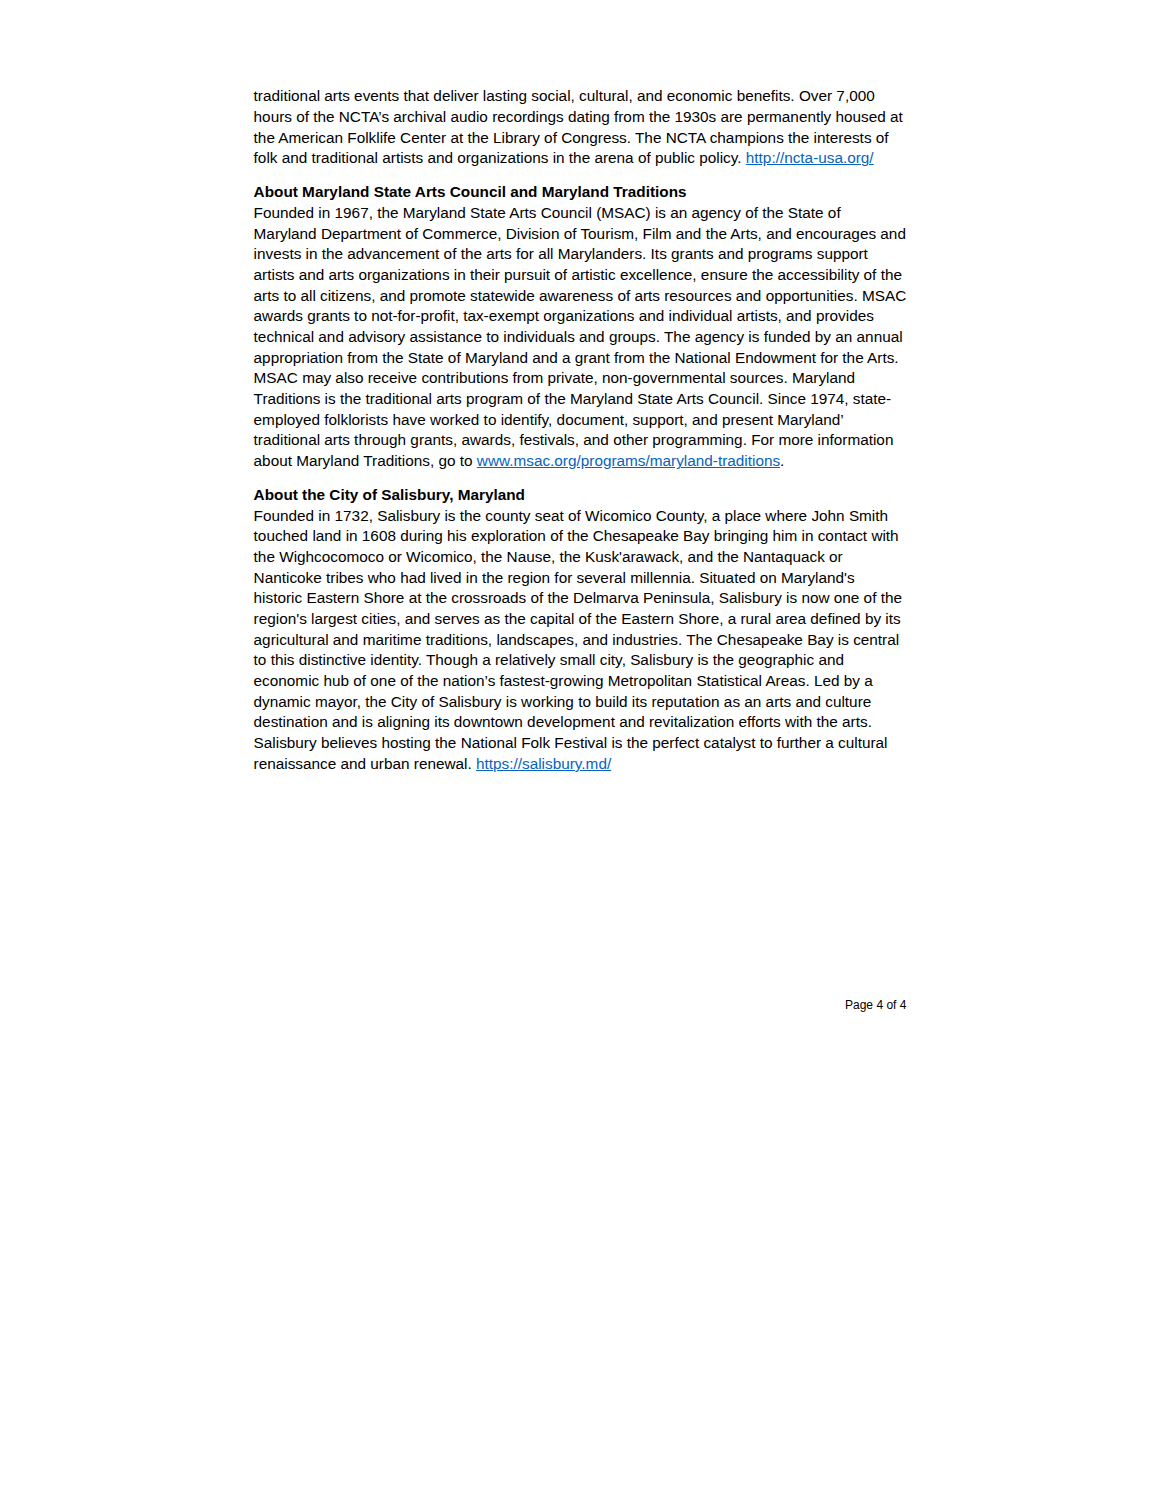traditional arts events that deliver lasting social, cultural, and economic benefits. Over 7,000 hours of the NCTA’s archival audio recordings dating from the 1930s are permanently housed at the American Folklife Center at the Library of Congress. The NCTA champions the interests of folk and traditional artists and organizations in the arena of public policy. http://ncta-usa.org/
About Maryland State Arts Council and Maryland Traditions
Founded in 1967, the Maryland State Arts Council (MSAC) is an agency of the State of Maryland Department of Commerce, Division of Tourism, Film and the Arts, and encourages and invests in the advancement of the arts for all Marylanders. Its grants and programs support artists and arts organizations in their pursuit of artistic excellence, ensure the accessibility of the arts to all citizens, and promote statewide awareness of arts resources and opportunities. MSAC awards grants to not-for-profit, tax-exempt organizations and individual artists, and provides technical and advisory assistance to individuals and groups. The agency is funded by an annual appropriation from the State of Maryland and a grant from the National Endowment for the Arts. MSAC may also receive contributions from private, non-governmental sources. Maryland Traditions is the traditional arts program of the Maryland State Arts Council. Since 1974, state-employed folklorists have worked to identify, document, support, and present Maryland’ traditional arts through grants, awards, festivals, and other programming. For more information about Maryland Traditions, go to www.msac.org/programs/maryland-traditions.
About the City of Salisbury, Maryland
Founded in 1732, Salisbury is the county seat of Wicomico County, a place where John Smith touched land in 1608 during his exploration of the Chesapeake Bay bringing him in contact with the Wighcocomoco or Wicomico, the Nause, the Kusk'arawack, and the Nantaquack or Nanticoke tribes who had lived in the region for several millennia. Situated on Maryland's historic Eastern Shore at the crossroads of the Delmarva Peninsula, Salisbury is now one of the region's largest cities, and serves as the capital of the Eastern Shore, a rural area defined by its agricultural and maritime traditions, landscapes, and industries. The Chesapeake Bay is central to this distinctive identity. Though a relatively small city, Salisbury is the geographic and economic hub of one of the nation’s fastest-growing Metropolitan Statistical Areas. Led by a dynamic mayor, the City of Salisbury is working to build its reputation as an arts and culture destination and is aligning its downtown development and revitalization efforts with the arts. Salisbury believes hosting the National Folk Festival is the perfect catalyst to further a cultural renaissance and urban renewal. https://salisbury.md/
Page 4 of 4